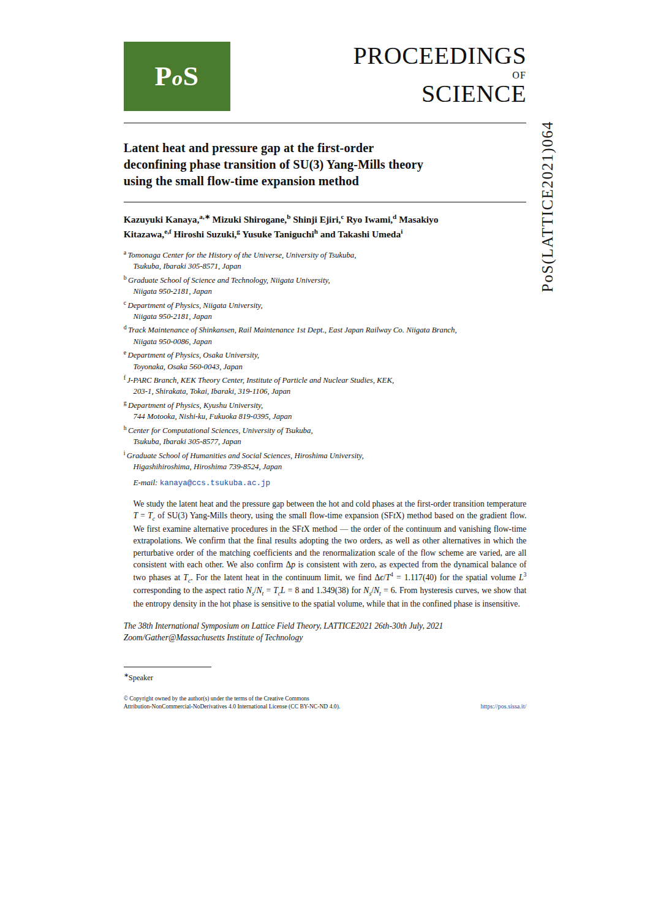PoS(LATTICE2021)064
Po S
PROCEEDINGS
OF
SCIENCE
Latent heat and pressure gap at the first-order
deconfining phase transition of SU(3) Yang-Mills theory
using the small flow-time expansion method
Kazuyuki Kanaya,a,∗ Mizuki Shirogane,b Shinji Ejiri,c Ryo Iwami,d Masakiyo
Kitazawa,e,f Hiroshi Suzuki,g Yusuke Taniguchih and Takashi Umedai
a Tomonaga Center for the History of the Universe, University of Tsukuba,
Tsukuba, Ibaraki 305-8571, Japan
b Graduate School of Science and Technology, Niigata University,
Niigata 950-2181, Japan
c Department of Physics, Niigata University,
Niigata 950-2181, Japan
d Track Maintenance of Shinkansen, Rail Maintenance 1st Dept., East Japan Railway Co. Niigata Branch,
Niigata 950-0086, Japan
e Department of Physics, Osaka University,
Toyonaka, Osaka 560-0043, Japan
f J-PARC Branch, KEK Theory Center, Institute of Particle and Nuclear Studies, KEK,
203-1, Shirakata, Tokai, Ibaraki, 319-1106, Japan
g Department of Physics, Kyushu University,
744 Motooka, Nishi-ku, Fukuoka 819-0395, Japan
h Center for Computational Sciences, University of Tsukuba,
Tsukuba, Ibaraki 305-8577, Japan
i Graduate School of Humanities and Social Sciences, Hiroshima University,
Higashihiroshima, Hiroshima 739-8524, Japan
E-mail: kanaya@ccs.tsukuba.ac.jp
We study the latent heat and the pressure gap between the hot and cold phases at the first-order transition temperature T = Tc of SU(3) Yang-Mills theory, using the small flow-time expansion (SFt X) method based on the gradient flow. We first examine alternative procedures in the SFt X method — the order of the continuum and vanishing flow-time extrapolations. We confirm that the final results adopting the two orders, as well as other alternatives in which the perturbative order of the matching coefficients and the renormalization scale of the flow scheme are varied, are all consistent with each other. We also confirm Δp is consistent with zero, as expected from the dynamical balance of two phases at Tc. For the latent heat in the continuum limit, we find Δϵ/T 4 = 1.117(40) for the spatial volume L 3 corresponding to the aspect ratio Ns/Nt = Tc L = 8 and 1.349(38) for Ns/Nt = 6. From hysteresis curves, we show that the entropy density in the hot phase is sensitive to the spatial volume, while that in the confined phase is insensitive.
The 38th International Symposium on Lattice Field Theory, LATTICE2021 26th-30th July, 2021
Zoom/Gather@Massachusetts Institute of Technology
∗Speaker
© Copyright owned by the author(s) under the terms of the Creative Commons
Attribution-NonCommercial-NoDerivatives 4.0 International License (CC BY-NC-ND 4.0).
https://pos.sissa.it/